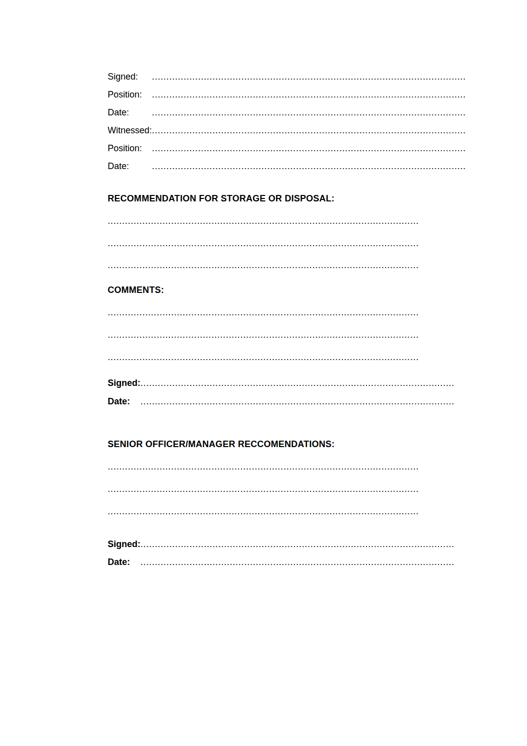| Signed: | ............................................................................................................. |
| Position: | ............................................................................................................. |
| Date: | ............................................................................................................. |
| Witnessed: | ............................................................................................................. |
| Position: | ............................................................................................................. |
| Date: | ............................................................................................................. |
RECOMMENDATION FOR STORAGE OR DISPOSAL:
..................................................................................................................................
..................................................................................................................................
..................................................................................................................................
COMMENTS:
..................................................................................................................................
..................................................................................................................................
..................................................................................................................................
| Signed: | ............................................................................................................. |
| Date: | ............................................................................................................. |
SENIOR OFFICER/MANAGER RECCOMENDATIONS:
..................................................................................................................................
..................................................................................................................................
..................................................................................................................................
| Signed: | ............................................................................................................. |
| Date: | ............................................................................................................. |